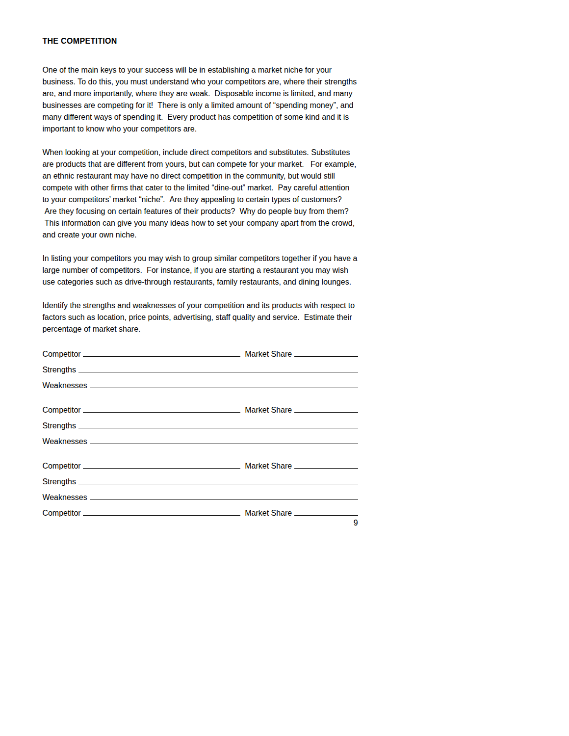THE COMPETITION
One of the main keys to your success will be in establishing a market niche for your business. To do this, you must understand who your competitors are, where their strengths are, and more importantly, where they are weak. Disposable income is limited, and many businesses are competing for it! There is only a limited amount of “spending money”, and many different ways of spending it. Every product has competition of some kind and it is important to know who your competitors are.
When looking at your competition, include direct competitors and substitutes. Substitutes are products that are different from yours, but can compete for your market. For example, an ethnic restaurant may have no direct competition in the community, but would still compete with other firms that cater to the limited “dine-out” market. Pay careful attention to your competitors’ market “niche”. Are they appealing to certain types of customers? Are they focusing on certain features of their products? Why do people buy from them? This information can give you many ideas how to set your company apart from the crowd, and create your own niche.
In listing your competitors you may wish to group similar competitors together if you have a large number of competitors. For instance, if you are starting a restaurant you may wish use categories such as drive-through restaurants, family restaurants, and dining lounges.
Identify the strengths and weaknesses of your competition and its products with respect to factors such as location, price points, advertising, staff quality and service. Estimate their percentage of market share.
Competitor Market Share
Strengths
Weaknesses
Competitor Market Share
Strengths
Weaknesses
Competitor Market Share
Strengths
Weaknesses
Competitor Market Share
9